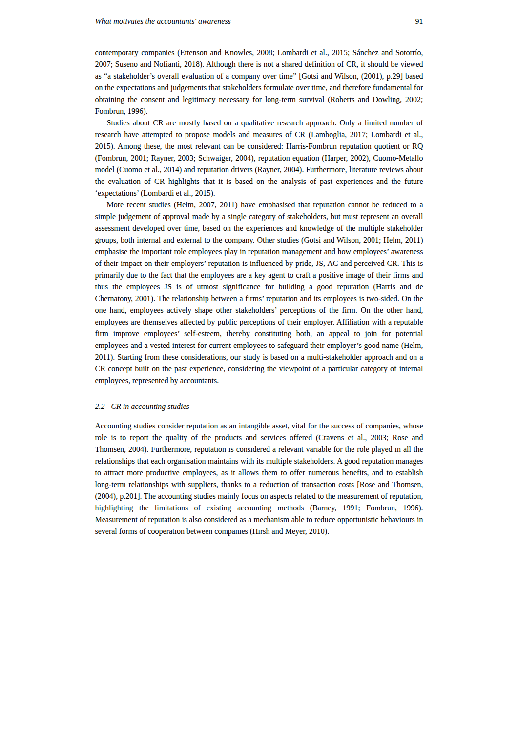What motivates the accountants' awareness 91
contemporary companies (Ettenson and Knowles, 2008; Lombardi et al., 2015; Sánchez and Sotorrío, 2007; Suseno and Nofianti, 2018). Although there is not a shared definition of CR, it should be viewed as “a stakeholder’s overall evaluation of a company over time” [Gotsi and Wilson, (2001), p.29] based on the expectations and judgements that stakeholders formulate over time, and therefore fundamental for obtaining the consent and legitimacy necessary for long-term survival (Roberts and Dowling, 2002; Fombrun, 1996).
Studies about CR are mostly based on a qualitative research approach. Only a limited number of research have attempted to propose models and measures of CR (Lamboglia, 2017; Lombardi et al., 2015). Among these, the most relevant can be considered: Harris-Fombrun reputation quotient or RQ (Fombrun, 2001; Rayner, 2003; Schwaiger, 2004), reputation equation (Harper, 2002), Cuomo-Metallo model (Cuomo et al., 2014) and reputation drivers (Rayner, 2004). Furthermore, literature reviews about the evaluation of CR highlights that it is based on the analysis of past experiences and the future ‘expectations’ (Lombardi et al., 2015).
More recent studies (Helm, 2007, 2011) have emphasised that reputation cannot be reduced to a simple judgement of approval made by a single category of stakeholders, but must represent an overall assessment developed over time, based on the experiences and knowledge of the multiple stakeholder groups, both internal and external to the company. Other studies (Gotsi and Wilson, 2001; Helm, 2011) emphasise the important role employees play in reputation management and how employees’ awareness of their impact on their employers’ reputation is influenced by pride, JS, AC and perceived CR. This is primarily due to the fact that the employees are a key agent to craft a positive image of their firms and thus the employees JS is of utmost significance for building a good reputation (Harris and de Chernatony, 2001). The relationship between a firms’ reputation and its employees is two-sided. On the one hand, employees actively shape other stakeholders’ perceptions of the firm. On the other hand, employees are themselves affected by public perceptions of their employer. Affiliation with a reputable firm improve employees’ self-esteem, thereby constituting both, an appeal to join for potential employees and a vested interest for current employees to safeguard their employer’s good name (Helm, 2011). Starting from these considerations, our study is based on a multi-stakeholder approach and on a CR concept built on the past experience, considering the viewpoint of a particular category of internal employees, represented by accountants.
2.2 CR in accounting studies
Accounting studies consider reputation as an intangible asset, vital for the success of companies, whose role is to report the quality of the products and services offered (Cravens et al., 2003; Rose and Thomsen, 2004). Furthermore, reputation is considered a relevant variable for the role played in all the relationships that each organisation maintains with its multiple stakeholders. A good reputation manages to attract more productive employees, as it allows them to offer numerous benefits, and to establish long-term relationships with suppliers, thanks to a reduction of transaction costs [Rose and Thomsen, (2004), p.201]. The accounting studies mainly focus on aspects related to the measurement of reputation, highlighting the limitations of existing accounting methods (Barney, 1991; Fombrun, 1996). Measurement of reputation is also considered as a mechanism able to reduce opportunistic behaviours in several forms of cooperation between companies (Hirsh and Meyer, 2010).